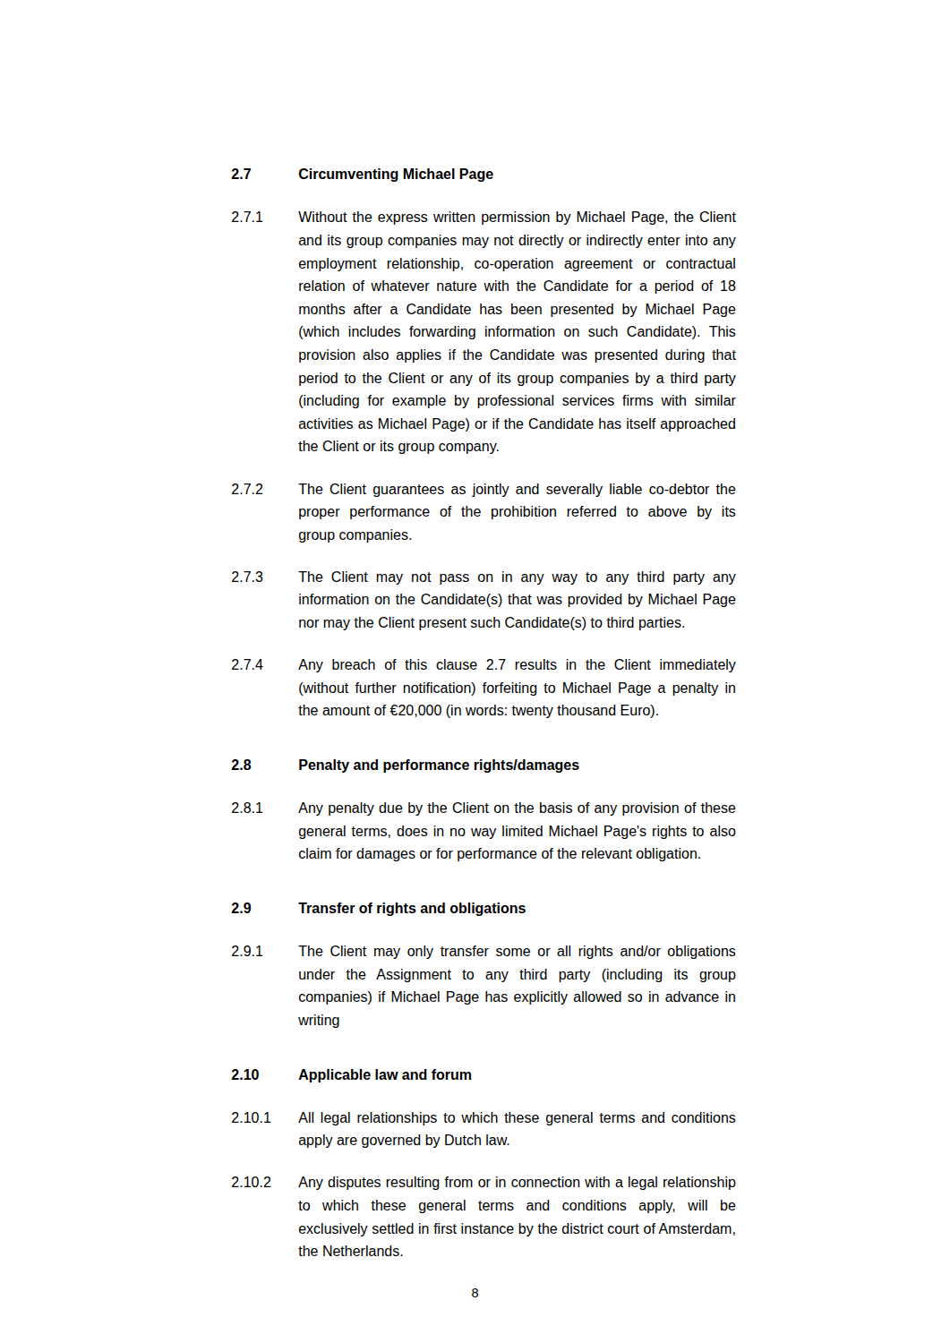2.7 Circumventing Michael Page
2.7.1 Without the express written permission by Michael Page, the Client and its group companies may not directly or indirectly enter into any employment relationship, co-operation agreement or contractual relation of whatever nature with the Candidate for a period of 18 months after a Candidate has been presented by Michael Page (which includes forwarding information on such Candidate). This provision also applies if the Candidate was presented during that period to the Client or any of its group companies by a third party (including for example by professional services firms with similar activities as Michael Page) or if the Candidate has itself approached the Client or its group company.
2.7.2 The Client guarantees as jointly and severally liable co-debtor the proper performance of the prohibition referred to above by its group companies.
2.7.3 The Client may not pass on in any way to any third party any information on the Candidate(s) that was provided by Michael Page nor may the Client present such Candidate(s) to third parties.
2.7.4 Any breach of this clause 2.7 results in the Client immediately (without further notification) forfeiting to Michael Page a penalty in the amount of €20,000 (in words: twenty thousand Euro).
2.8 Penalty and performance rights/damages
2.8.1 Any penalty due by the Client on the basis of any provision of these general terms, does in no way limited Michael Page's rights to also claim for damages or for performance of the relevant obligation.
2.9 Transfer of rights and obligations
2.9.1 The Client may only transfer some or all rights and/or obligations under the Assignment to any third party (including its group companies) if Michael Page has explicitly allowed so in advance in writing
2.10 Applicable law and forum
2.10.1 All legal relationships to which these general terms and conditions apply are governed by Dutch law.
2.10.2 Any disputes resulting from or in connection with a legal relationship to which these general terms and conditions apply, will be exclusively settled in first instance by the district court of Amsterdam, the Netherlands.
8